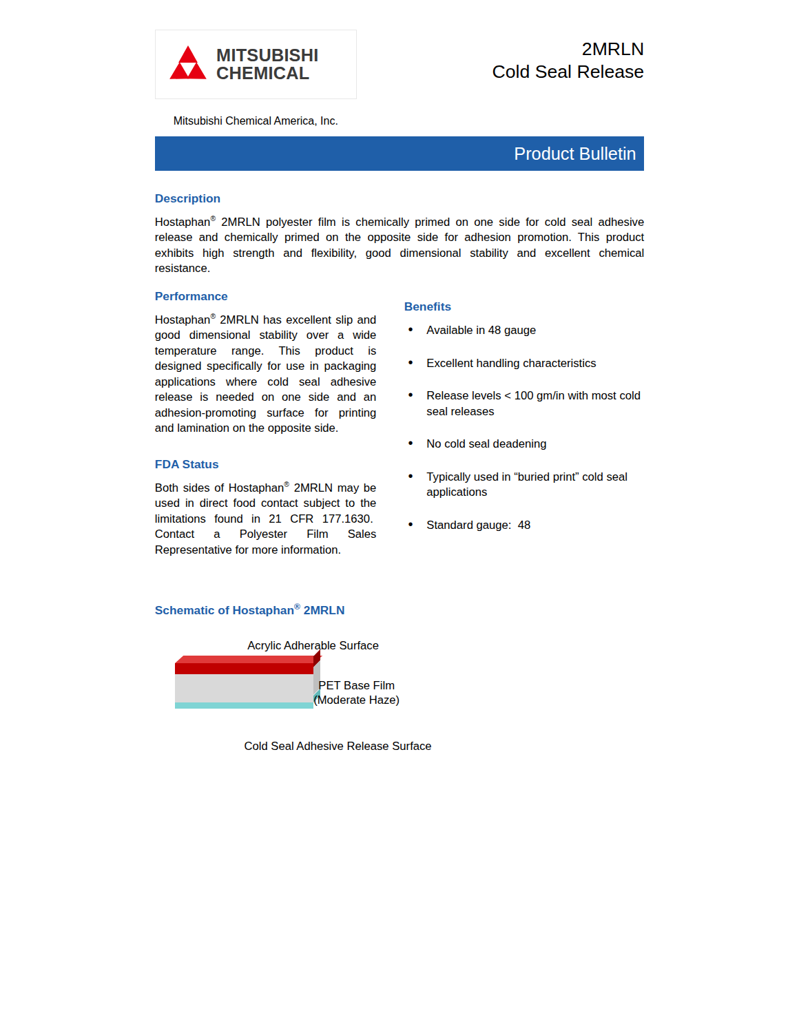MITSUBISHI
CHEMICAL
2MRLN
Cold Seal Release
Mitsubishi Chemical America, Inc.
Product Bulletin
Description
Hostaphan® 2MRLN polyester film is chemically primed on one side for cold seal adhesive release and chemically primed on the opposite side for adhesion promotion. This product exhibits high strength and flexibility, good dimensional stability and excellent chemical resistance.
Performance
Hostaphan® 2MRLN has excellent slip and good dimensional stability over a wide temperature range. This product is designed specifically for use in packaging applications where cold seal adhesive release is needed on one side and an adhesion-promoting surface for printing and lamination on the opposite side.
FDA Status
Both sides of Hostaphan® 2MRLN may be used in direct food contact subject to the limitations found in 21 CFR 177.1630. Contact a Polyester Film Sales Representative for more information.
Benefits
Available in 48 gauge
Excellent handling characteristics
Release levels < 100 gm/in with most cold seal releases
No cold seal deadening
Typically used in “buried print” cold seal applications
Standard gauge: 48
Schematic of Hostaphan® 2MRLN
Acrylic Adherable Surface
PET Base Film
(Moderate Haze)
Cold Seal Adhesive Release Surface